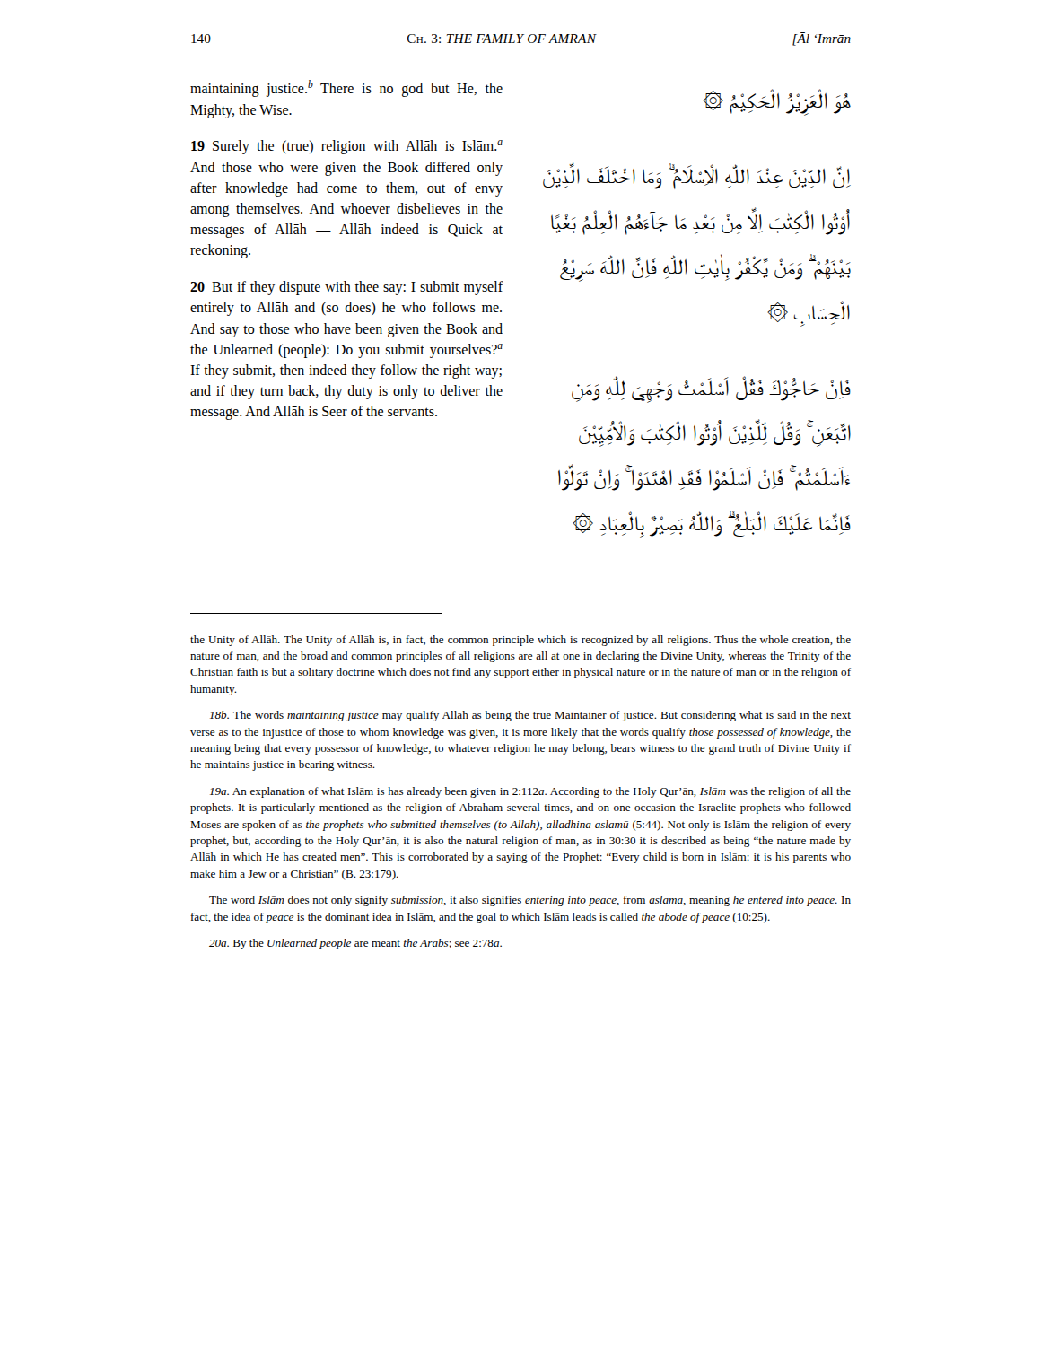140 Ch. 3: THE FAMILY OF AMRAN [Āl ‘Imrān
maintaining justice.b There is no god but He, the Mighty, the Wise.
19 Surely the (true) religion with Allāh is Islām.a And those who were given the Book differed only after knowledge had come to them, out of envy among themselves. And whoever disbelieves in the messages of Allāh — Allāh indeed is Quick at reckoning.
20 But if they dispute with thee say: I submit myself entirely to Allāh and (so does) he who follows me. And say to those who have been given the Book and the Unlearned (people): Do you submit yourselves?a If they submit, then indeed they follow the right way; and if they turn back, thy duty is only to deliver the message. And Allāh is Seer of the servants.
هُوَ الْعَزِيْزُ الْحَكِيْمُ ۞
اِنَّ الدِّيْنَ عِنْدَ اللّٰهِ الْاِسْلَامُ ۗ وَمَا اخْتَلَفَ الَّذِيْنَ اُوْتُوا الْكِتٰبَ اِلَّا مِنْ بَعْدِ مَا جَآءَهُمُ الْعِلْمُ بَغْيًا بَيْنَهُمْ ۗ وَمَنْ يَّكْفُرْ بِاٰيٰتِ اللّٰهِ فَاِنَّ اللّٰهَ سَرِيْعُ الْحِسَابِ ۞
فَاِنْ حَاجُّوْكَ فَقُلْ اَسْلَمْتُ وَجْهِيَ لِلّٰهِ وَمَنِ اتَّبَعَنِ ۚ وَقُلْ لِّلَّذِيْنَ اُوْتُوا الْكِتٰبَ وَالْاُمِّيِّيْنَ ءَاَسْلَمْتُمْ ۚ فَاِنْ اَسْلَمُوْا فَقَدِ اهْتَدَوْا ۚ وَاِنْ تَوَلَّوْا فَاِنَّمَا عَلَيْكَ الْبَلٰغُ ۗ وَاللّٰهُ بَصِيْرٌ بِالْعِبَادِ ۞
the Unity of Allāh. The Unity of Allāh is, in fact, the common principle which is recognized by all religions. Thus the whole creation, the nature of man, and the broad and common principles of all religions are all at one in declaring the Divine Unity, whereas the Trinity of the Christian faith is but a solitary doctrine which does not find any support either in physical nature or in the nature of man or in the religion of humanity.
18b. The words maintaining justice may qualify Allāh as being the true Maintainer of justice. But considering what is said in the next verse as to the injustice of those to whom knowledge was given, it is more likely that the words qualify those possessed of knowledge, the meaning being that every possessor of knowledge, to whatever religion he may belong, bears witness to the grand truth of Divine Unity if he maintains justice in bearing witness.
19a. An explanation of what Islām is has already been given in 2:112a. According to the Holy Qur’ān, Islām was the religion of all the prophets. It is particularly mentioned as the religion of Abraham several times, and on one occasion the Israelite prophets who followed Moses are spoken of as the prophets who submitted themselves (to Allah), alladhina aslamū (5:44). Not only is Islām the religion of every prophet, but, according to the Holy Qur’ān, it is also the natural religion of man, as in 30:30 it is described as being “the nature made by Allāh in which He has created men”. This is corroborated by a saying of the Prophet: “Every child is born in Islām: it is his parents who make him a Jew or a Christian” (B. 23:179).
The word Islām does not only signify submission, it also signifies entering into peace, from aslama, meaning he entered into peace. In fact, the idea of peace is the dominant idea in Islām, and the goal to which Islām leads is called the abode of peace (10:25).
20a. By the Unlearned people are meant the Arabs; see 2:78a.